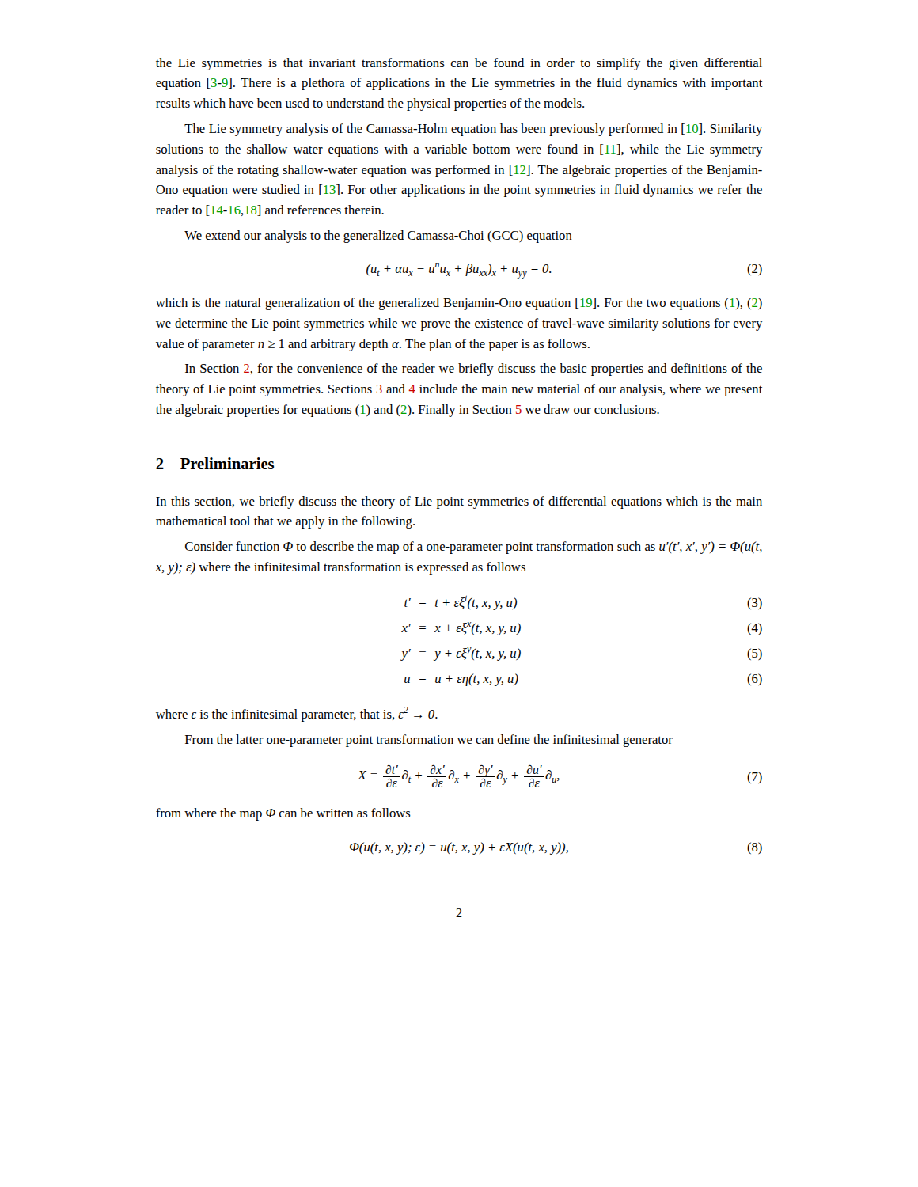the Lie symmetries is that invariant transformations can be found in order to simplify the given differential equation [3-9]. There is a plethora of applications in the Lie symmetries in the fluid dynamics with important results which have been used to understand the physical properties of the models.
The Lie symmetry analysis of the Camassa-Holm equation has been previously performed in [10]. Similarity solutions to the shallow water equations with a variable bottom were found in [11], while the Lie symmetry analysis of the rotating shallow-water equation was performed in [12]. The algebraic properties of the Benjamin-Ono equation were studied in [13]. For other applications in the point symmetries in fluid dynamics we refer the reader to [14-16,18] and references therein.
We extend our analysis to the generalized Camassa-Choi (GCC) equation
(ut + αux − unux + βuxx)x + uyy = 0. (2)
which is the natural generalization of the generalized Benjamin-Ono equation [19]. For the two equations (1), (2) we determine the Lie point symmetries while we prove the existence of travel-wave similarity solutions for every value of parameter n ≥ 1 and arbitrary depth α. The plan of the paper is as follows.
In Section 2, for the convenience of the reader we briefly discuss the basic properties and definitions of the theory of Lie point symmetries. Sections 3 and 4 include the main new material of our analysis, where we present the algebraic properties for equations (1) and (2). Finally in Section 5 we draw our conclusions.
2 Preliminaries
In this section, we briefly discuss the theory of Lie point symmetries of differential equations which is the main mathematical tool that we apply in the following.
Consider function Φ to describe the map of a one-parameter point transformation such as u′(t′, x′, y′) = Φ(u(t, x, y); ε) where the infinitesimal transformation is expressed as follows
| t′ | = | t + εξ t (t, x, y, u) | (3) |
| x′ | = | x + εξ x (t, x, y, u) | (4) |
| y′ | = | y + εξ y (t, x, y, u) | (5) |
| u | = | u + εη(t, x, y, u) | (6) |
where ε is the infinitesimal parameter, that is, ε2 → 0.
From the latter one-parameter point transformation we can define the infinitesimal generator
X = ∂t′∂ε∂t + ∂x′∂ε∂x + ∂y′∂ε∂y + ∂u′∂ε∂u, (7)
from where the map Φ can be written as follows
Φ(u(t, x, y); ε) = u(t, x, y) + εX(u(t, x, y)), (8)
2